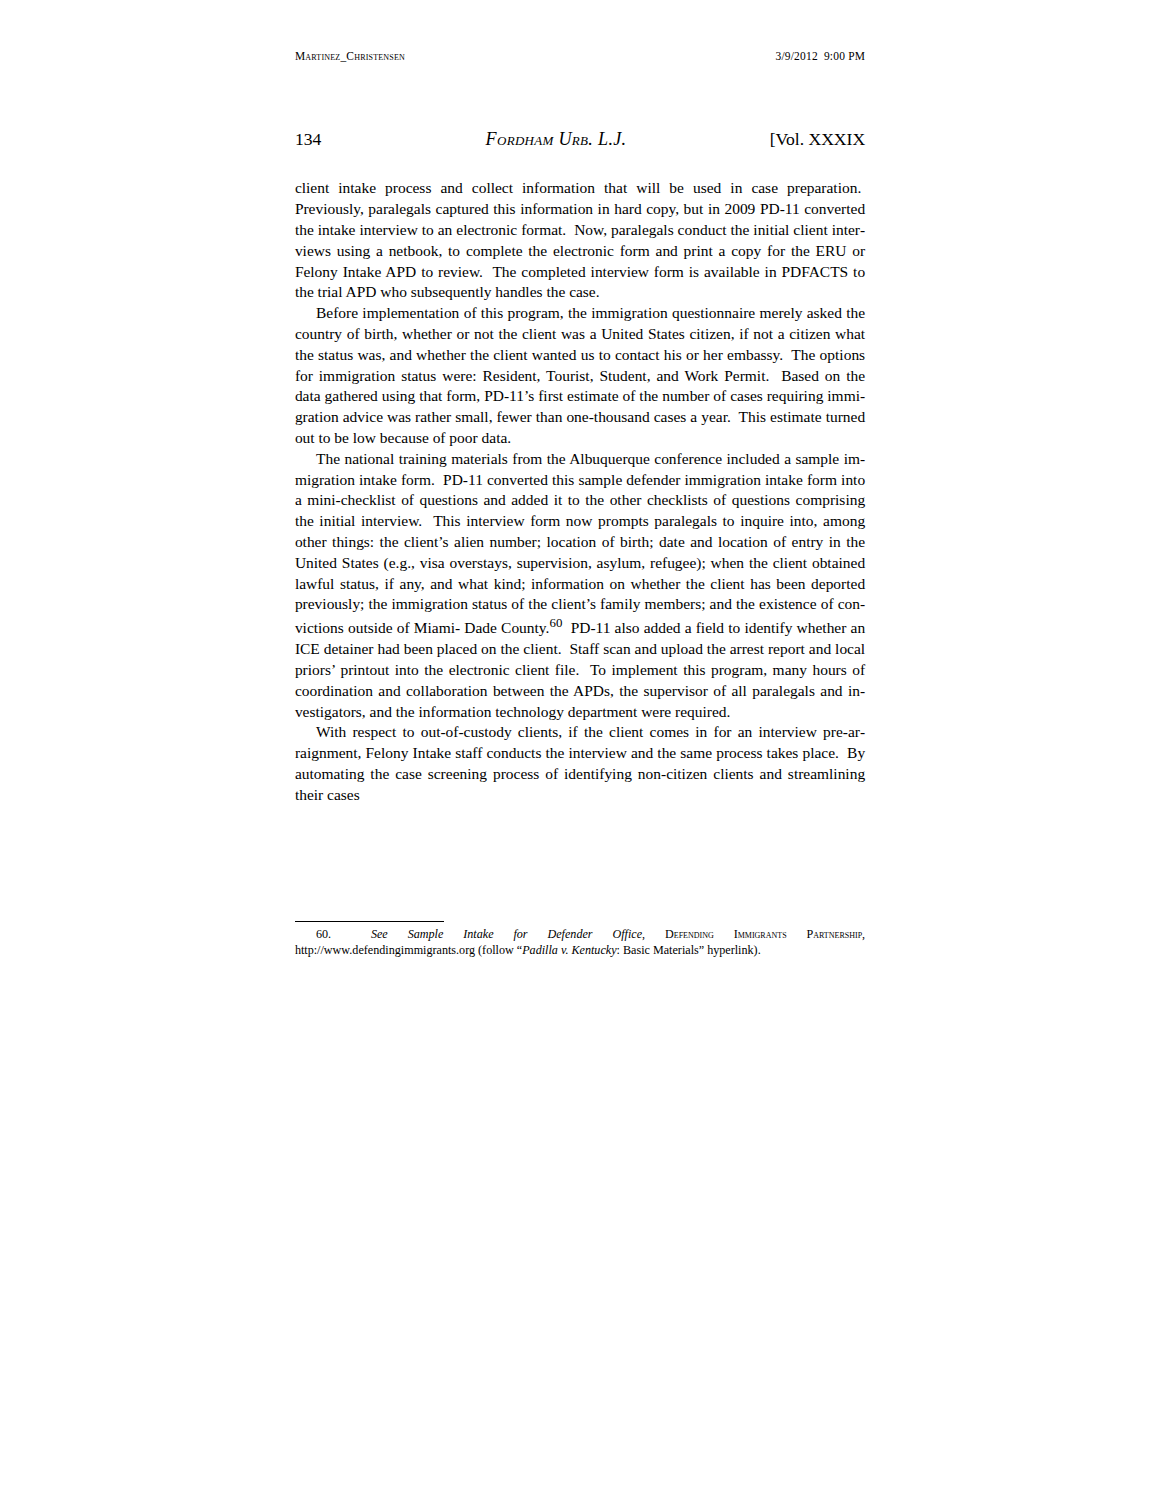Martinez_Christensen 3/9/2012 9:00 PM
134 Fordham Urb. L.J. [Vol. XXXIX
client intake process and collect information that will be used in case preparation. Previously, paralegals captured this information in hard copy, but in 2009 PD-11 converted the intake interview to an electronic format. Now, paralegals conduct the initial client interviews using a netbook, to complete the electronic form and print a copy for the ERU or Felony Intake APD to review. The completed interview form is available in PDFACTS to the trial APD who subsequently handles the case.
Before implementation of this program, the immigration questionnaire merely asked the country of birth, whether or not the client was a United States citizen, if not a citizen what the status was, and whether the client wanted us to contact his or her embassy. The options for immigration status were: Resident, Tourist, Student, and Work Permit. Based on the data gathered using that form, PD-11’s first estimate of the number of cases requiring immigration advice was rather small, fewer than one-thousand cases a year. This estimate turned out to be low because of poor data.
The national training materials from the Albuquerque conference included a sample immigration intake form. PD-11 converted this sample defender immigration intake form into a mini-checklist of questions and added it to the other checklists of questions comprising the initial interview. This interview form now prompts paralegals to inquire into, among other things: the client’s alien number; location of birth; date and location of entry in the United States (e.g., visa overstays, supervision, asylum, refugee); when the client obtained lawful status, if any, and what kind; information on whether the client has been deported previously; the immigration status of the client’s family members; and the existence of convictions outside of Miami- Dade County.60 PD-11 also added a field to identify whether an ICE detainer had been placed on the client. Staff scan and upload the arrest report and local priors’ printout into the electronic client file. To implement this program, many hours of coordination and collaboration between the APDs, the supervisor of all paralegals and investigators, and the information technology department were required.
With respect to out-of-custody clients, if the client comes in for an interview pre-arraignment, Felony Intake staff conducts the interview and the same process takes place. By automating the case screening process of identifying non-citizen clients and streamlining their cases
60. See Sample Intake for Defender Office, Defending Immigrants Partnership, http://www.defendingimmigrants.org (follow “Padilla v. Kentucky: Basic Materials” hyperlink).